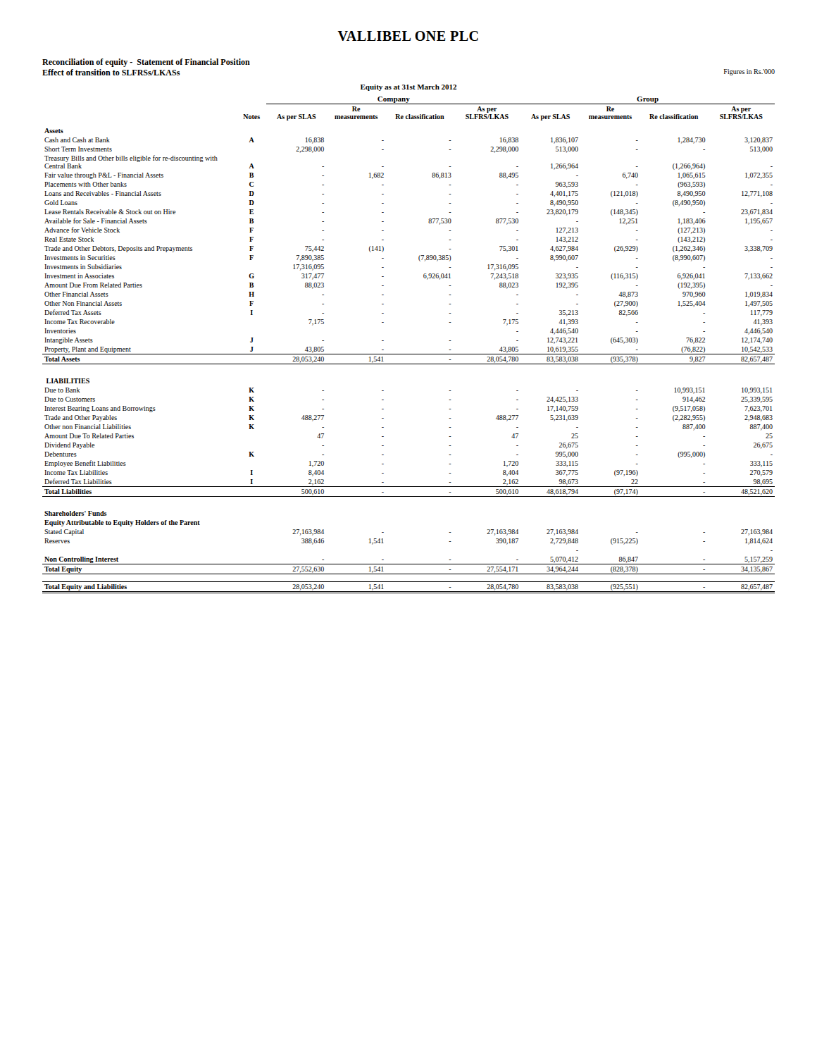VALLIBEL ONE PLC
Reconciliation of equity - Statement of Financial Position
Effect of transition to SLFRSs/LKASs Figures in Rs.'000
Equity as at 31st March 2012
| | | Company | Group |
| --- | --- | --- | --- |
| | Notes | As per SLAS | Re measurements | Re classification | As per SLFRS/LKAS | As per SLAS | Re measurements | Re classification | As per SLFRS/LKAS |
| Assets | |
| Cash and Cash at Bank | A | 16,838 | - | - | 16,838 | 1,836,107 | - | 1,284,730 | 3,120,837 |
| Short Term Investments | | 2,298,000 | - | - | 2,298,000 | 513,000 | - | - | 513,000 |
| Treasury Bills and Other bills eligible for re-discounting with Central Bank | A | - | - | - | - | 1,266,964 | - | (1,266,964) | - |
| Fair value through P&L - Financial Assets | B | - | 1,682 | 86,813 | 88,495 | - | 6,740 | 1,065,615 | 1,072,355 |
| Placements with Other banks | C | - | - | - | - | 963,593 | - | (963,593) | - |
| Loans and Receivables - Financial Assets | D | - | - | - | - | 4,401,175 | (121,018) | 8,490,950 | 12,771,108 |
| Gold Loans | D | - | - | - | - | 8,490,950 | - | (8,490,950) | - |
| Lease Rentals Receivable & Stock out on Hire | E | - | - | - | - | 23,820,179 | (148,345) | - | 23,671,834 |
| Available for Sale - Financial Assets | B | - | - | 877,530 | 877,530 | - | 12,251 | 1,183,406 | 1,195,657 |
| Advance for Vehicle Stock | F | - | - | - | - | 127,213 | - | (127,213) | - |
| Real Estate Stock | F | - | - | - | - | 143,212 | - | (143,212) | - |
| Trade and Other Debtors, Deposits and Prepayments | F | 75,442 | (141) | - | 75,301 | 4,627,984 | (26,929) | (1,262,346) | 3,338,709 |
| Investments in Securities | F | 7,890,385 | - | (7,890,385) | - | 8,990,607 | - | (8,990,607) | - |
| Investments in Subsidiaries | | 17,316,095 | - | - | 17,316,095 | - | - | - | - |
| Investment in Associates | G | 317,477 | - | 6,926,041 | 7,243,518 | 323,935 | (116,315) | 6,926,041 | 7,133,662 |
| Amount Due From Related Parties | B | 88,023 | - | - | 88,023 | 192,395 | - | (192,395) | - |
| Other Financial Assets | H | - | - | - | - | - | 48,873 | 970,960 | 1,019,834 |
| Other Non Financial Assets | F | - | - | - | - | - | (27,900) | 1,525,404 | 1,497,505 |
| Deferred Tax Assets | I | - | - | - | - | 35,213 | 82,566 | - | 117,779 |
| Income Tax Recoverable | | 7,175 | - | - | 7,175 | 41,393 | - | - | 41,393 |
| Inventories | | | | | - | 4,446,540 | - | - | 4,446,540 |
| Intangible Assets | J | - | - | - | - | 12,743,221 | (645,303) | 76,822 | 12,174,740 |
| Property, Plant and Equipment | J | 43,805 | - | - | 43,805 | 10,619,355 | - | (76,822) | 10,542,533 |
| Total Assets | | 28,053,240 | 1,541 | - | 28,054,780 | 83,583,038 | (935,378) | 9,827 | 82,657,487 |
| LIABILITIES | |
| Due to Bank | K | - | - | - | - | - | - | 10,993,151 | 10,993,151 |
| Due to Customers | K | - | - | - | - | 24,425,133 | - | 914,462 | 25,339,595 |
| Interest Bearing Loans and Borrowings | K | - | - | - | - | 17,140,759 | - | (9,517,058) | 7,623,701 |
| Trade and Other Payables | K | 488,277 | - | - | 488,277 | 5,231,639 | - | (2,282,955) | 2,948,683 |
| Other non Financial Liabilities | K | - | - | - | - | - | - | 887,400 | 887,400 |
| Amount Due To Related Parties | | 47 | - | - | 47 | 25 | - | - | 25 |
| Dividend Payable | | - | - | - | - | 26,675 | - | - | 26,675 |
| Debentures | K | - | - | - | - | 995,000 | - | (995,000) | - |
| Employee Benefit Liabilities | | 1,720 | - | - | 1,720 | 333,115 | - | - | 333,115 |
| Income Tax Liabilities | I | 8,404 | - | - | 8,404 | 367,775 | (97,196) | - | 270,579 |
| Deferred Tax Liabilities | I | 2,162 | - | - | 2,162 | 98,673 | 22 | - | 98,695 |
| Total Liabilities | | 500,610 | - | - | 500,610 | 48,618,794 | (97,174) | - | 48,521,620 |
| Shareholders' Funds | |
| Equity Attributable to Equity Holders of the Parent | |
| Stated Capital | | 27,163,984 | - | - | 27,163,984 | 27,163,984 | - | - | 27,163,984 |
| Reserves | | 388,646 | 1,541 | - | 390,187 | 2,729,848 | (915,225) | - | 1,814,624 |
| | | | | | | - | | | - |
| Non Controlling Interest | | - | - | - | - | 5,070,412 | 86,847 | - | 5,157,259 |
| Total Equity | | 27,552,630 | 1,541 | - | 27,554,171 | 34,964,244 | (828,378) | - | 34,135,867 |
| Total Equity and Liabilities | | 28,053,240 | 1,541 | - | 28,054,780 | 83,583,038 | (925,551) | - | 82,657,487 |